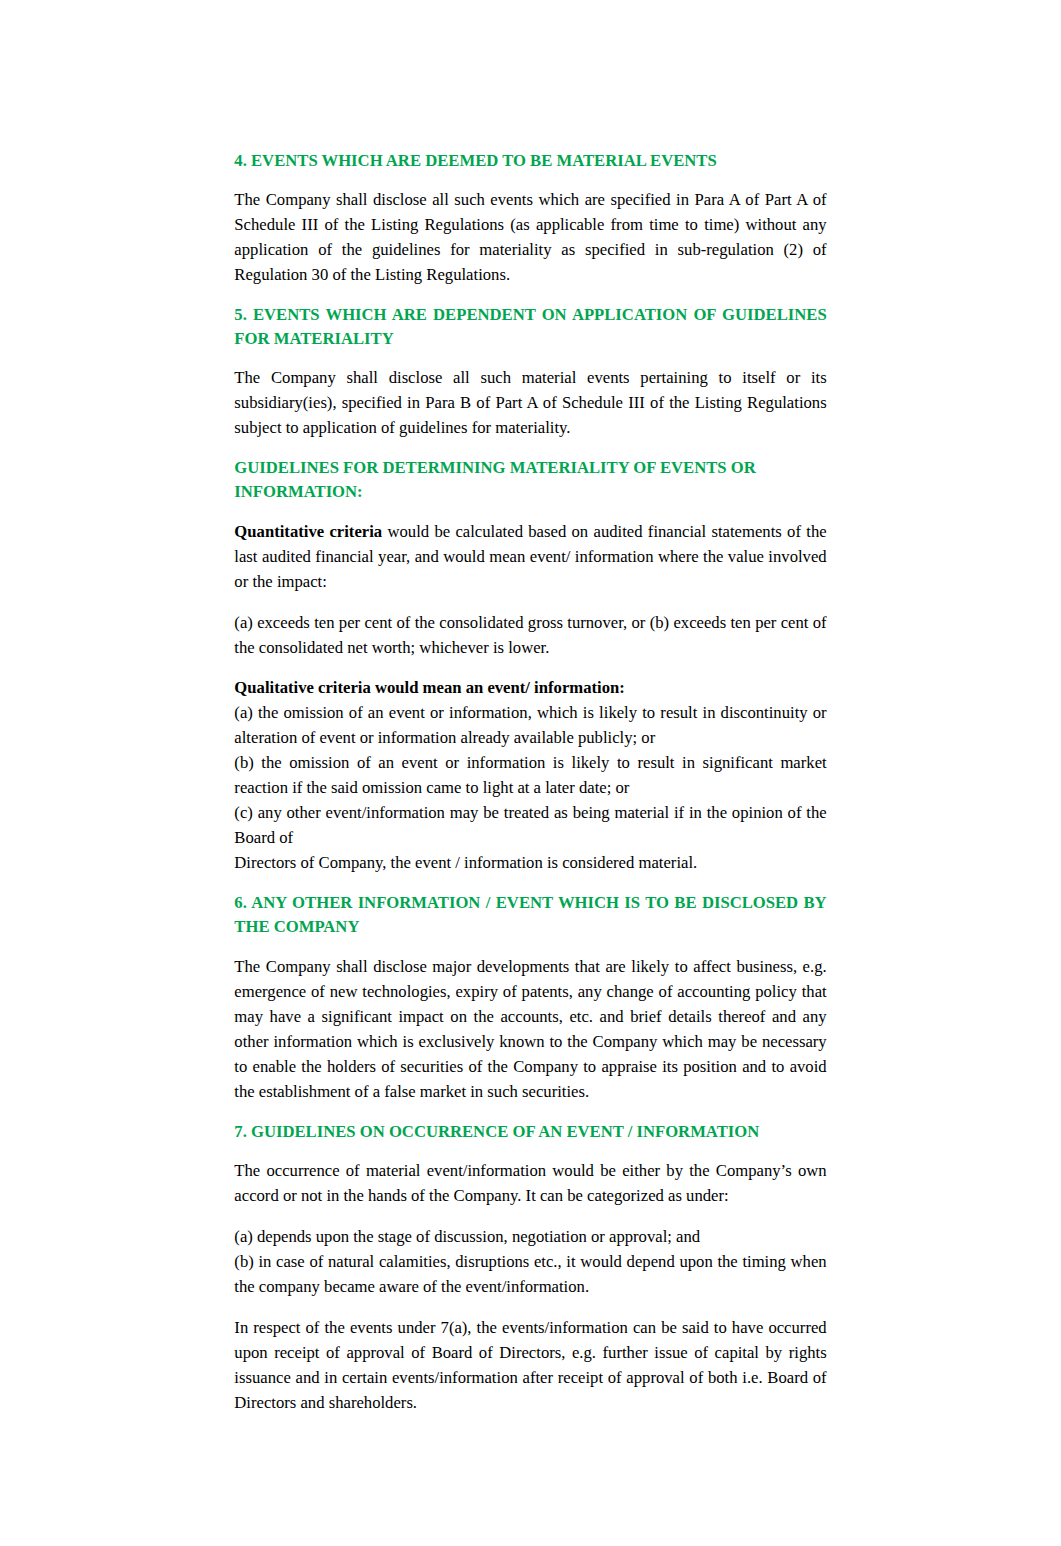4. EVENTS WHICH ARE DEEMED TO BE MATERIAL EVENTS
The Company shall disclose all such events which are specified in Para A of Part A of Schedule III of the Listing Regulations (as applicable from time to time) without any application of the guidelines for materiality as specified in sub-regulation (2) of Regulation 30 of the Listing Regulations.
5. EVENTS WHICH ARE DEPENDENT ON APPLICATION OF GUIDELINES FOR MATERIALITY
The Company shall disclose all such material events pertaining to itself or its subsidiary(ies), specified in Para B of Part A of Schedule III of the Listing Regulations subject to application of guidelines for materiality.
GUIDELINES FOR DETERMINING MATERIALITY OF EVENTS OR INFORMATION:
Quantitative criteria would be calculated based on audited financial statements of the last audited financial year, and would mean event/ information where the value involved or the impact:
(a) exceeds ten per cent of the consolidated gross turnover, or (b) exceeds ten per cent of the consolidated net worth; whichever is lower.
Qualitative criteria would mean an event/ information:
(a) the omission of an event or information, which is likely to result in discontinuity or alteration of event or information already available publicly; or
(b) the omission of an event or information is likely to result in significant market reaction if the said omission came to light at a later date; or
(c) any other event/information may be treated as being material if in the opinion of the Board of
Directors of Company, the event / information is considered material.
6. ANY OTHER INFORMATION / EVENT WHICH IS TO BE DISCLOSED BY THE COMPANY
The Company shall disclose major developments that are likely to affect business, e.g. emergence of new technologies, expiry of patents, any change of accounting policy that may have a significant impact on the accounts, etc. and brief details thereof and any other information which is exclusively known to the Company which may be necessary to enable the holders of securities of the Company to appraise its position and to avoid the establishment of a false market in such securities.
7. GUIDELINES ON OCCURRENCE OF AN EVENT / INFORMATION
The occurrence of material event/information would be either by the Company’s own accord or not in the hands of the Company. It can be categorized as under:
(a) depends upon the stage of discussion, negotiation or approval; and
(b) in case of natural calamities, disruptions etc., it would depend upon the timing when the company became aware of the event/information.
In respect of the events under 7(a), the events/information can be said to have occurred upon receipt of approval of Board of Directors, e.g. further issue of capital by rights issuance and in certain events/information after receipt of approval of both i.e. Board of Directors and shareholders.